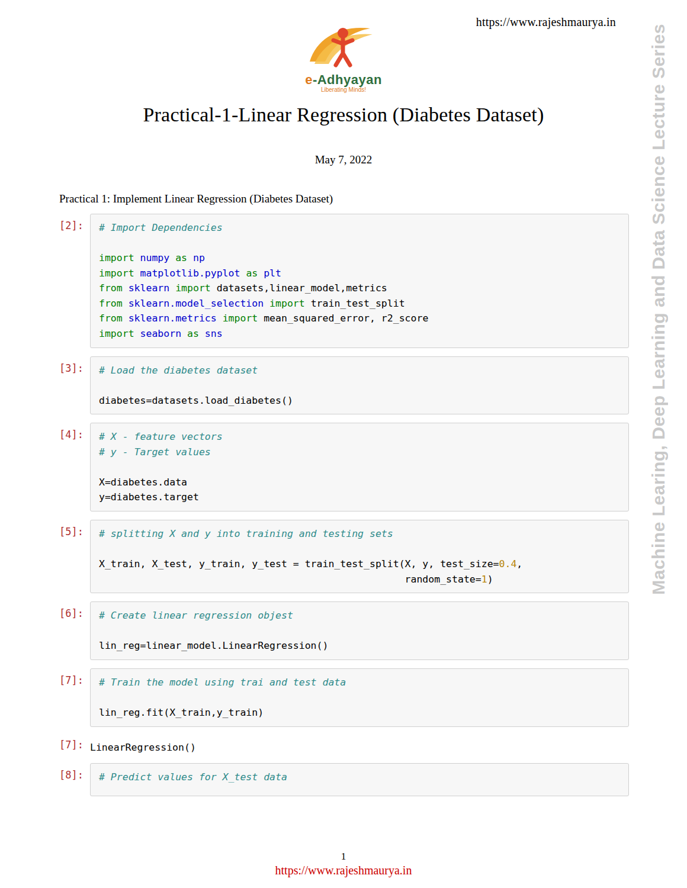https://www.rajeshmaurya.in
Machine Learing, Deep Learning and Data Science Lecture Series
e-Adhyayan
Liberating Minds!
Practical-1-Linear Regression (Diabetes Dataset)
May 7, 2022
Practical 1: Implement Linear Regression (Diabetes Dataset)
[2]:
# Import Dependencies import numpy as np import matplotlib.pyplot as plt from sklearn import datasets,linear_model,metrics from sklearn.model_selection import train_test_split from sklearn.metrics import mean_squared_error, r2_score import seaborn as sns
[3]:
# Load the diabetes dataset diabetes=datasets.load_diabetes()
[4]:
# X - feature vectors # y - Target values X=diabetes.data y=diabetes.target
[5]:
# splitting X and y into training and testing sets X_train, X_test, y_train, y_test = train_test_split(X, y, test_size=0.4, random_state=1)
[6]:
# Create linear regression objest lin_reg=linear_model.LinearRegression()
[7]:
# Train the model using trai and test data lin_reg.fit(X_train,y_train)
[7]:
LinearRegression()
[8]:
# Predict values for X_test data
1
https://www.rajeshmaurya.in